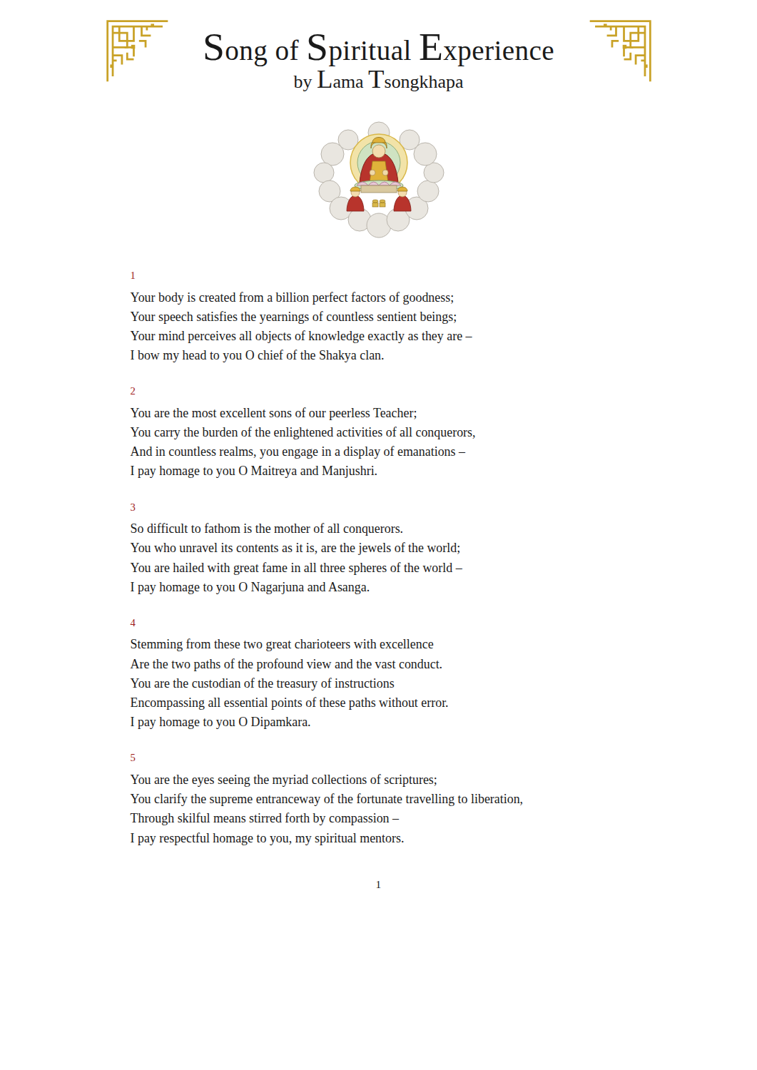Song of Spiritual Experience
by Lama Tsongkhapa
Lama Tsongkhapa with two disciples
1
Your body is created from a billion perfect factors of goodness; Your speech satisfies the yearnings of countless sentient beings; Your mind perceives all objects of knowledge exactly as they are – I bow my head to you O chief of the Shakya clan.
2
You are the most excellent sons of our peerless Teacher; You carry the burden of the enlightened activities of all conquerors, And in countless realms, you engage in a display of emanations – I pay homage to you O Maitreya and Manjushri.
3
So difficult to fathom is the mother of all conquerors. You who unravel its contents as it is, are the jewels of the world; You are hailed with great fame in all three spheres of the world – I pay homage to you O Nagarjuna and Asanga.
4
Stemming from these two great charioteers with excellence Are the two paths of the profound view and the vast conduct. You are the custodian of the treasury of instructions Encompassing all essential points of these paths without error. I pay homage to you O Dipamkara.
5
You are the eyes seeing the myriad collections of scriptures; You clarify the supreme entranceway of the fortunate travelling to liberation, Through skilful means stirred forth by compassion – I pay respectful homage to you, my spiritual mentors.
1